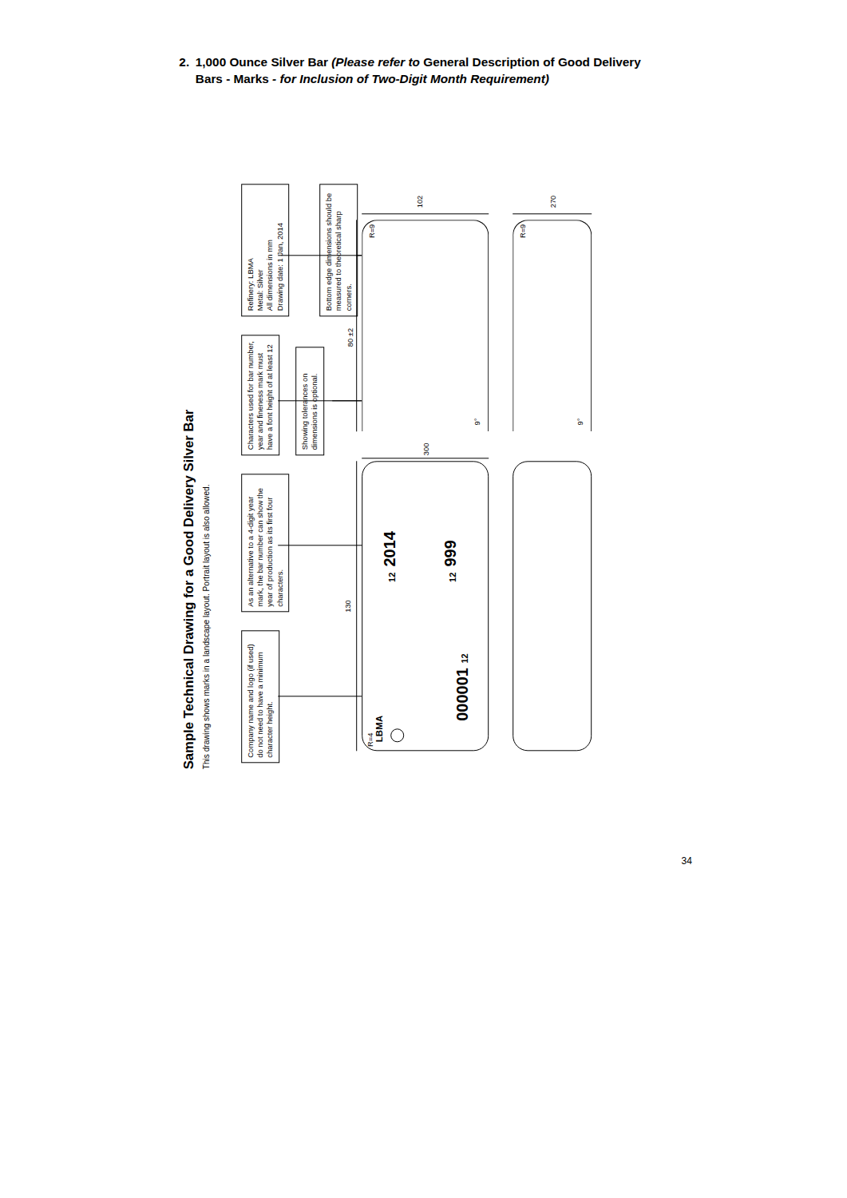2. 1,000 Ounce Silver Bar (Please refer to General Description of Good Delivery Bars - Marks - for Inclusion of Two-Digit Month Requirement)
Sample Technical Drawing for a Good Delivery Silver Bar
This drawing shows marks in a landscape layout. Portrait layout is also allowed.
Company name and logo (if used) do not need to have a minimum character height.
As an alternative to a 4-digit year mark, the bar number can show the year of production as its first four characters.
Characters used for bar number, year and fineness mark must have a font height of at least 12
Showing tolerances on dimensions is optional.
Refinery: LBMA
Metal: Silver
All dimensions in mm
Drawing date: 1 Jan, 2014
Bottom edge dimensions should be measured to theoretical sharp corners.
LBMA
000001 12
12 2014
12 999
130
80 ±2
300
102
270
R=4
R=9
R=9
9°
9°
34